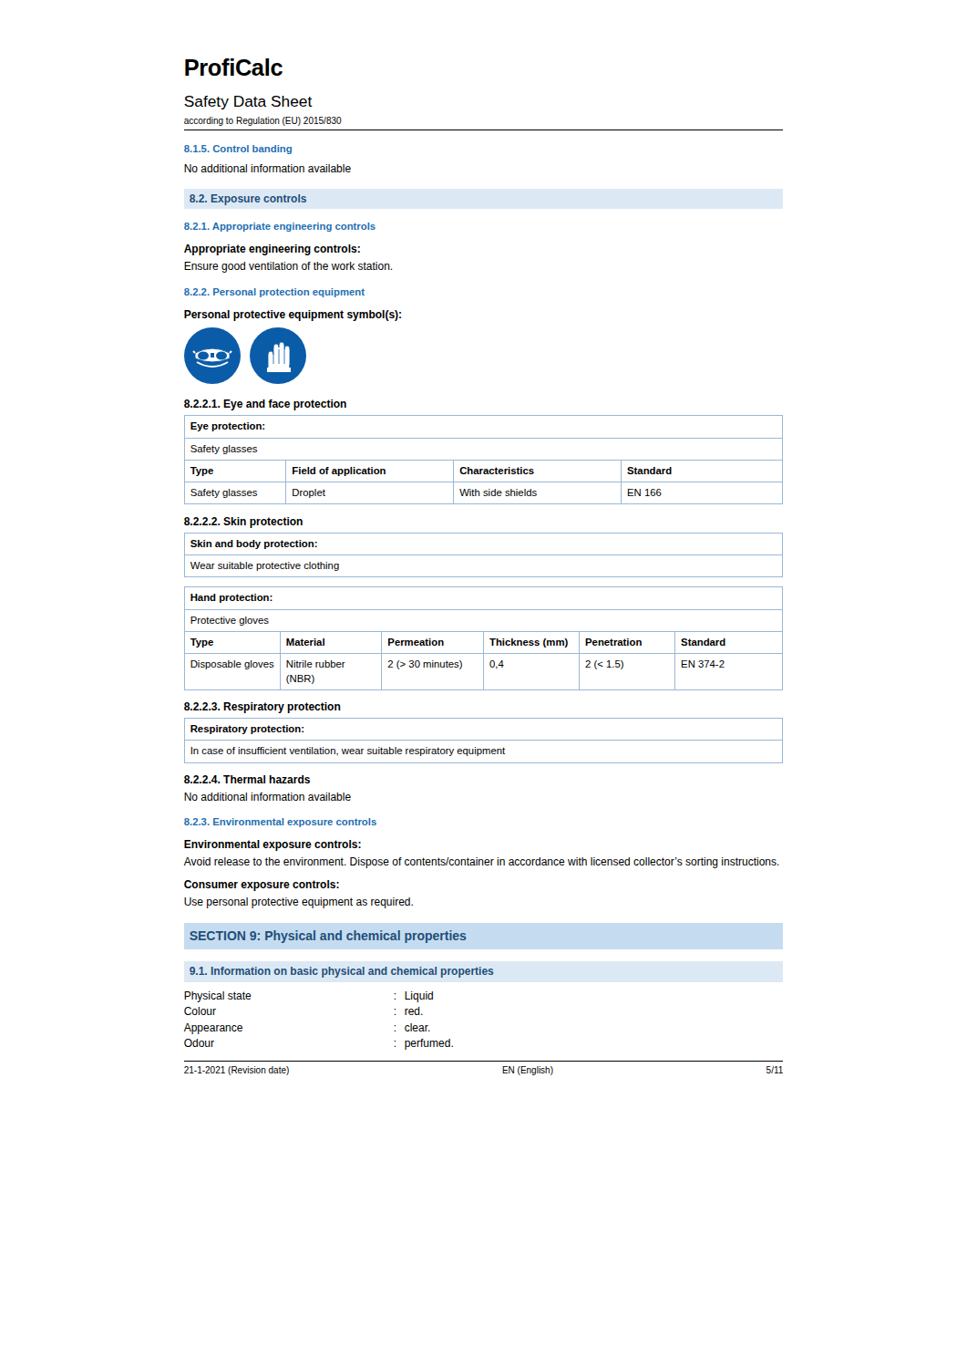ProfiCalc
Safety Data Sheet
according to Regulation (EU) 2015/830
8.1.5. Control banding
No additional information available
8.2. Exposure controls
8.2.1. Appropriate engineering controls
Appropriate engineering controls:
Ensure good ventilation of the work station.
8.2.2. Personal protection equipment
Personal protective equipment symbol(s):
8.2.2.1. Eye and face protection
| Eye protection: |
| Safety glasses |
| Type | Field of application | Characteristics | Standard |
| Safety glasses | Droplet | With side shields | EN 166 |
8.2.2.2. Skin protection
| Skin and body protection: |
| Wear suitable protective clothing |
| Hand protection: |
| Protective gloves |
| Type | Material | Permeation | Thickness (mm) | Penetration | Standard |
| Disposable gloves | Nitrile rubber (NBR) | 2 (> 30 minutes) | 0,4 | 2 (< 1.5) | EN 374-2 |
8.2.2.3. Respiratory protection
| Respiratory protection: |
| In case of insufficient ventilation, wear suitable respiratory equipment |
8.2.2.4. Thermal hazards
No additional information available
8.2.3. Environmental exposure controls
Environmental exposure controls:
Avoid release to the environment. Dispose of contents/container in accordance with licensed collector’s sorting instructions.
Consumer exposure controls:
Use personal protective equipment as required.
SECTION 9: Physical and chemical properties
9.1. Information on basic physical and chemical properties
Physical state: Liquid
Colour: red.
Appearance: clear.
Odour: perfumed.
21-1-2021 (Revision date) EN (English) 5/11